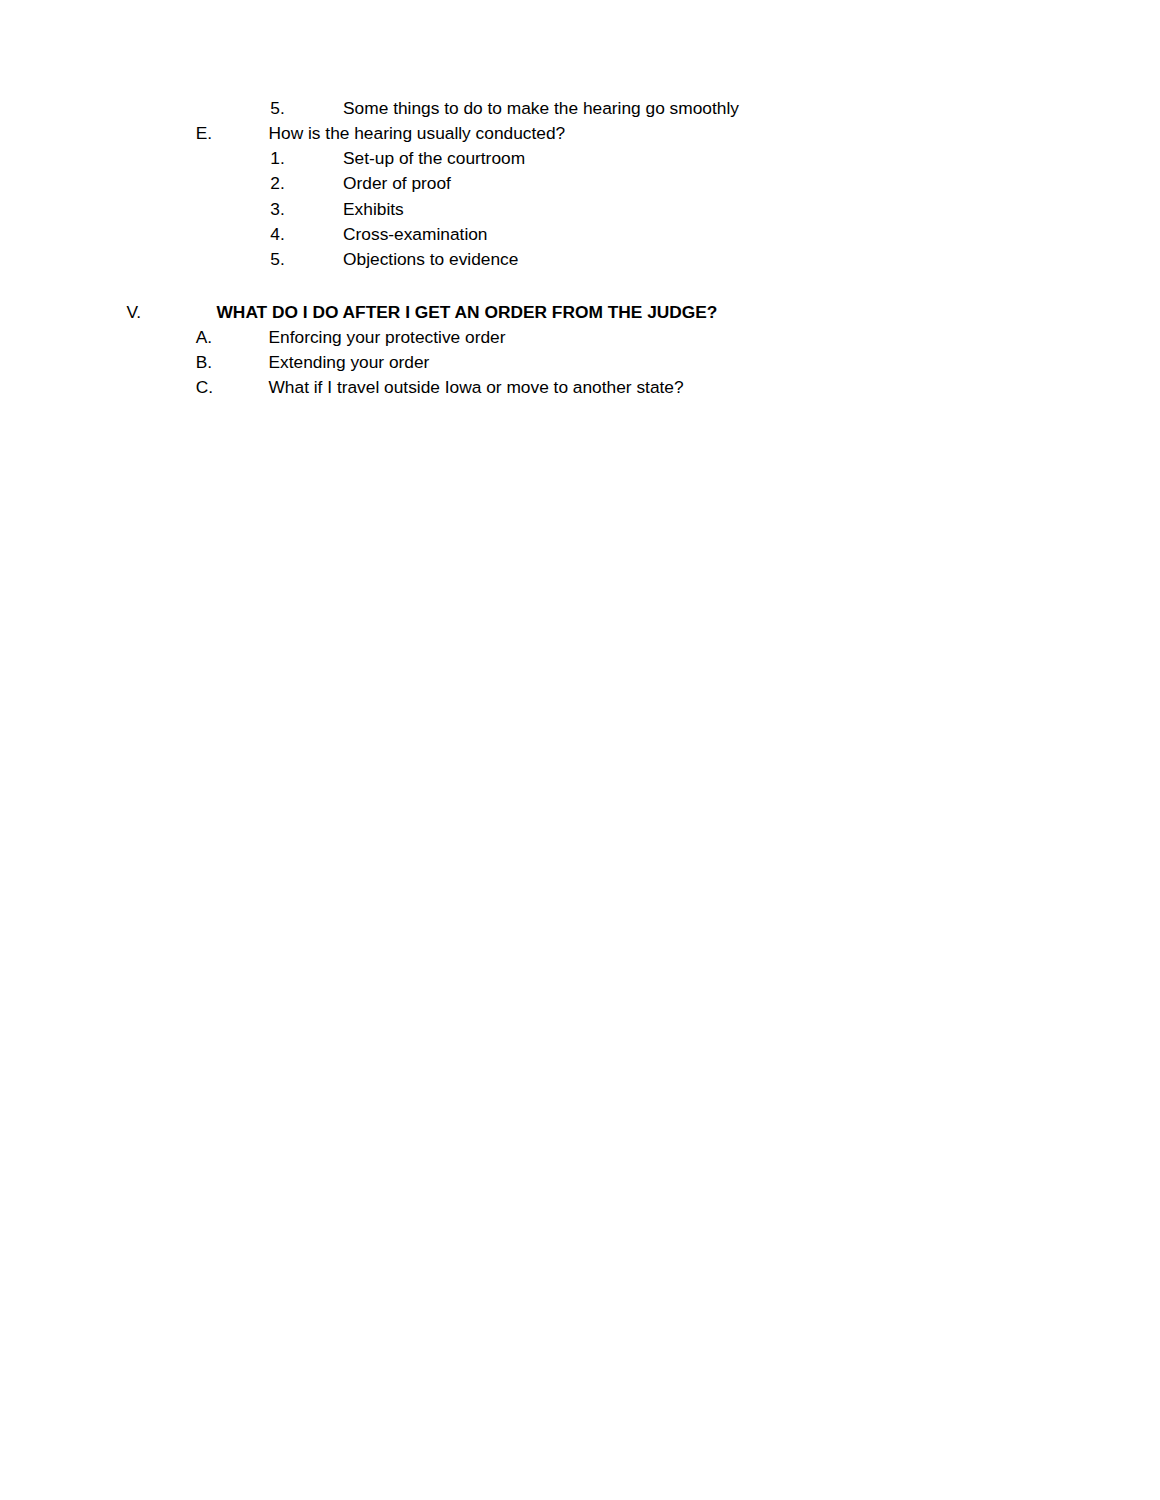5. Some things to do to make the hearing go smoothly
E. How is the hearing usually conducted?
1. Set-up of the courtroom
2. Order of proof
3. Exhibits
4. Cross-examination
5. Objections to evidence
V. WHAT DO I DO AFTER I GET AN ORDER FROM THE JUDGE?
A. Enforcing your protective order
B. Extending your order
C. What if I travel outside Iowa or move to another state?